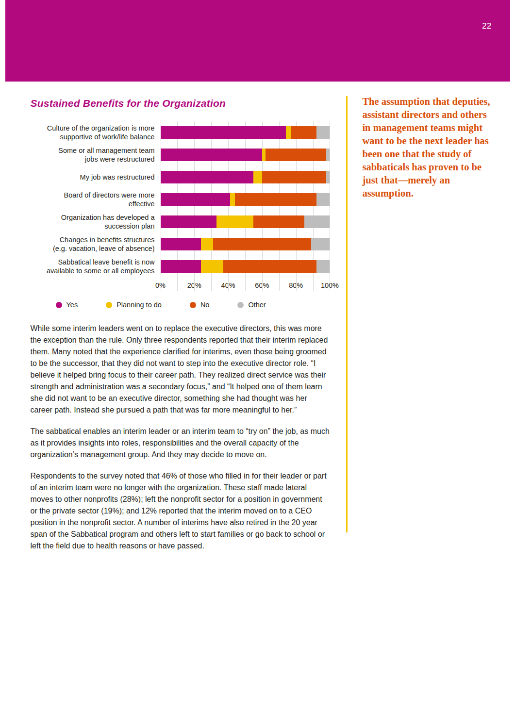22
Sustained Benefits for the Organization
Culture of the organization is more
supportive of work/life balance
Some or all management team
jobs were restructured
My job was restructured
Board of directors were more
effective
Organization has developed a
succession plan
Changes in benefits structures
(e.g. vacation, leave of absence)
Sabbatical leave benefit is now
available to some or all employees
0% 20% 40% 60% 80% 100%
Yes
Planning to do
No
Other
While some interim leaders went on to replace the executive directors, this was more the exception than the rule. Only three respondents reported that their interim replaced them. Many noted that the experience clarified for interims, even those being groomed to be the successor, that they did not want to step into the executive director role. “I believe it helped bring focus to their career path. They realized direct service was their strength and administration was a secondary focus,” and “It helped one of them learn she did not want to be an executive director, something she had thought was her career path. Instead she pursued a path that was far more meaningful to her.”
The sabbatical enables an interim leader or an interim team to “try on” the job, as much as it provides insights into roles, responsibilities and the overall capacity of the organization’s management group. And they may decide to move on.
Respondents to the survey noted that 46% of those who filled in for their leader or part of an interim team were no longer with the organization. These staff made lateral moves to other nonprofits (28%); left the nonprofit sector for a position in government or the private sector (19%); and 12% reported that the interim moved on to a CEO position in the nonprofit sector. A number of interims have also retired in the 20 year span of the Sabbatical program and others left to start families or go back to school or left the field due to health reasons or have passed.
The assumption that deputies, assistant directors and others in management teams might want to be the next leader has been one that the study of sabbaticals has proven to be just that—merely an assumption.